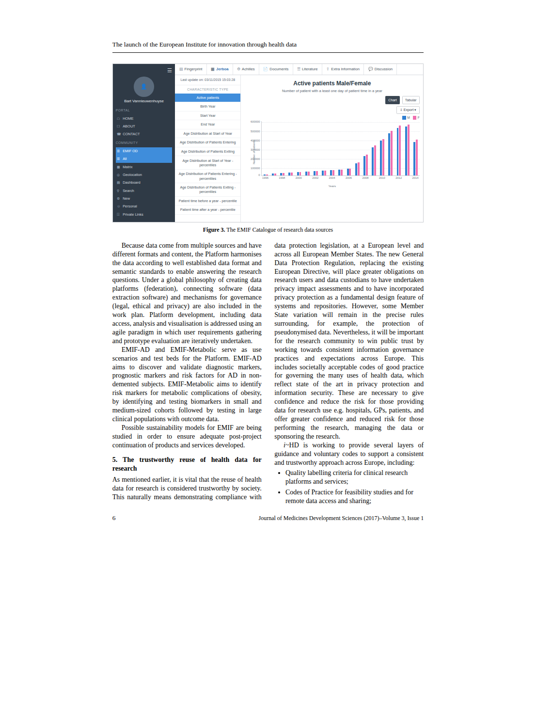The launch of the European Institute for innovation through health data
☰
👤
Bart Vannieuwenhuyse
PORTAL
☖HOME
☐ABOUT
☎CONTACT
COMMUNITY
☰EMIF OD
☰All
▦Matrix
◎Geolocation
▤Dashboard
⚲Search
⚙New
☺Personal
⚿Private Links
▤Fingerprint
▦Jerboa
⚙Achilles
📄Documents
☰Literature
⇧Extra Information
💬Discussion
Last update on: 03/11/2015 15:03:28
CHARACTERISTIC TYPE
Active patients
Birth Year
Start Year
End Year
Age Distribution at Start of Year
Age Distribution of Patients Entering
Age Distribution of Patients Exiting
Age Distribution at Start of Year - percentiles
Age Distribution of Patients Entering - percentiles
Age Distribution of Patients Exiting - percentiles
Patient time before a year - percentile
Patient time after a year - percentile
Active patients Male/Female
Number of patient with a least one day of patient time in a year
Chart Tabular
⇩ Export ▾
M F
Number of patients
600000
500000
400000
300000
200000
100000
0
1996
1998
2000
2002
2004
2006
2008
2010
2012
2014
Years
Figure 3. The EMIF Catalogue of research data sources
Because data come from multiple sources and have different formats and content, the Platform harmonises the data according to well established data format and semantic standards to enable answering the research questions. Under a global philosophy of creating data platforms (federation), connecting software (data extraction software) and mechanisms for governance (legal, ethical and privacy) are also included in the work plan. Platform development, including data access, analysis and visualisation is addressed using an agile paradigm in which user requirements gathering and prototype evaluation are iteratively undertaken.
EMIF-AD and EMIF-Metabolic serve as use scenarios and test beds for the Platform. EMIF-AD aims to discover and validate diagnostic markers, prognostic markers and risk factors for AD in non-demented subjects. EMIF-Metabolic aims to identify risk markers for metabolic complications of obesity, by identifying and testing biomarkers in small and medium-sized cohorts followed by testing in large clinical populations with outcome data.
Possible sustainability models for EMIF are being studied in order to ensure adequate post-project continuation of products and services developed.
5. The trustworthy reuse of health data for research
As mentioned earlier, it is vital that the reuse of health data for research is considered trustworthy by society. This naturally means demonstrating compliance with data protection legislation, at a European level and across all European Member States. The new General Data Protection Regulation, replacing the existing European Directive, will place greater obligations on research users and data custodians to have undertaken privacy impact assessments and to have incorporated privacy protection as a fundamental design feature of systems and repositories. However, some Member State variation will remain in the precise rules surrounding, for example, the protection of pseudonymised data. Nevertheless, it will be important for the research community to win public trust by working towards consistent information governance practices and expectations across Europe. This includes societally acceptable codes of good practice for governing the many uses of health data, which reflect state of the art in privacy protection and information security. These are necessary to give confidence and reduce the risk for those providing data for research use e.g. hospitals, GPs, patients, and offer greater confidence and reduced risk for those performing the research, managing the data or sponsoring the research.
i~HD is working to provide several layers of guidance and voluntary codes to support a consistent and trustworthy approach across Europe, including:
Quality labelling criteria for clinical research platforms and services;
Codes of Practice for feasibility studies and for remote data access and sharing;
6
Journal of Medicines Development Sciences (2017)–Volume 3, Issue 1